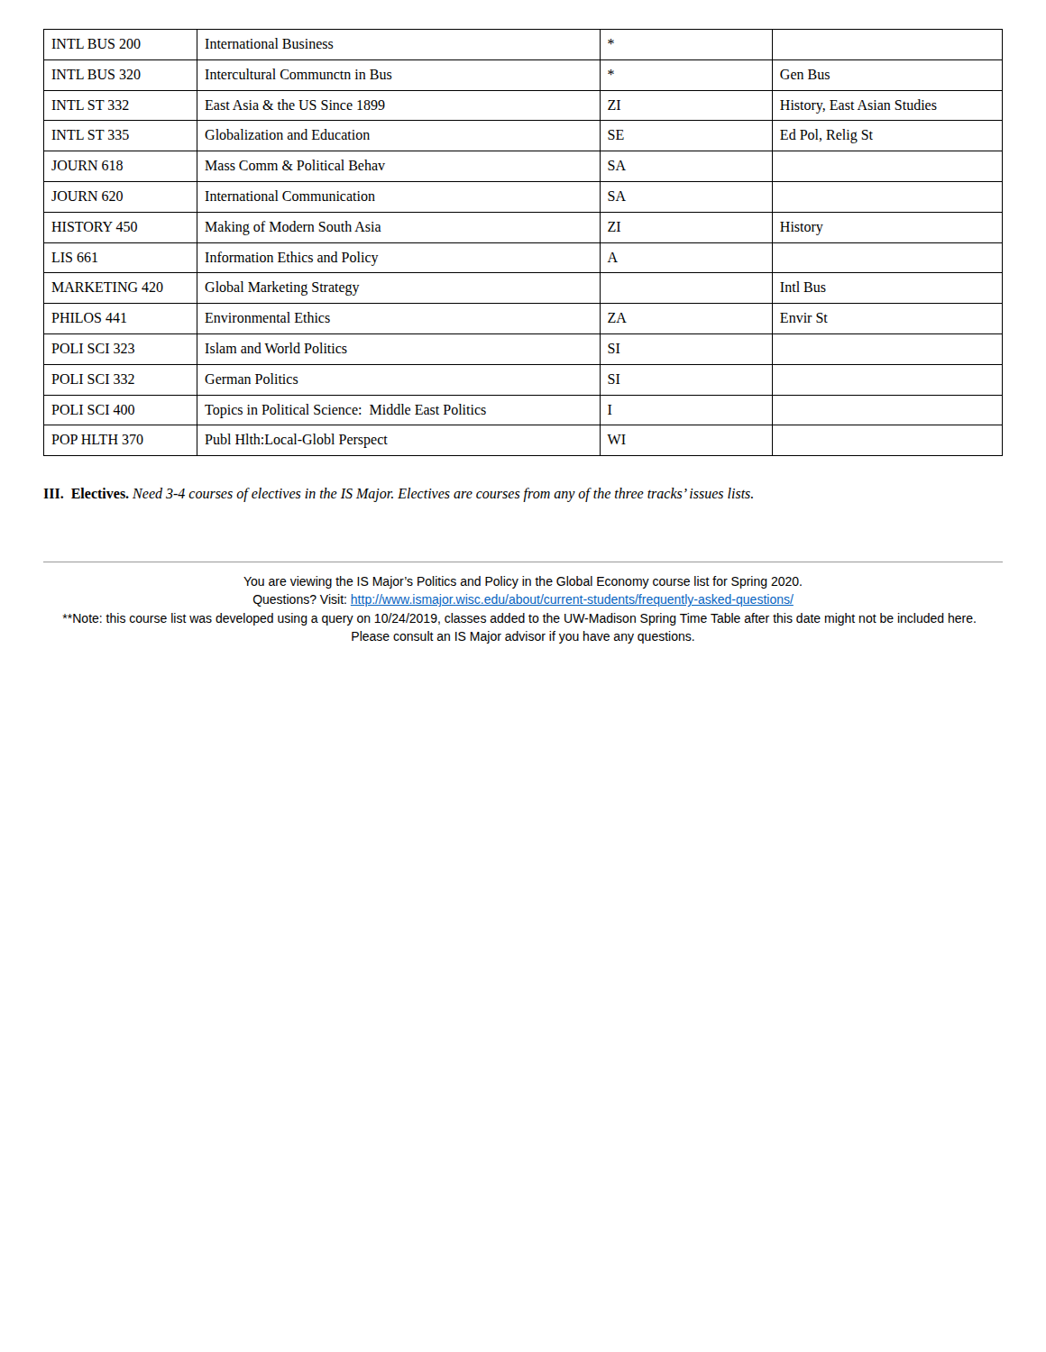| INTL BUS 200 | International Business | * | |
| INTL BUS 320 | Intercultural Communctn in Bus | * | Gen Bus |
| INTL ST 332 | East Asia & the US Since 1899 | ZI | History, East Asian Studies |
| INTL ST 335 | Globalization and Education | SE | Ed Pol, Relig St |
| JOURN 618 | Mass Comm & Political Behav | SA | |
| JOURN 620 | International Communication | SA | |
| HISTORY 450 | Making of Modern South Asia | ZI | History |
| LIS 661 | Information Ethics and Policy | A | |
| MARKETING 420 | Global Marketing Strategy | | Intl Bus |
| PHILOS 441 | Environmental Ethics | ZA | Envir St |
| POLI SCI 323 | Islam and World Politics | SI | |
| POLI SCI 332 | German Politics | SI | |
| POLI SCI 400 | Topics in Political Science: Middle East Politics | I | |
| POP HLTH 370 | Publ Hlth:Local-Globl Perspect | WI | |
III. Electives. Need 3-4 courses of electives in the IS Major. Electives are courses from any of the three tracks’ issues lists.
You are viewing the IS Major’s Politics and Policy in the Global Economy course list for Spring 2020.
Questions? Visit: http://www.ismajor.wisc.edu/about/current-students/frequently-asked-questions/
**Note: this course list was developed using a query on 10/24/2019, classes added to the UW-Madison Spring Time Table after this date might not be included here. Please consult an IS Major advisor if you have any questions.